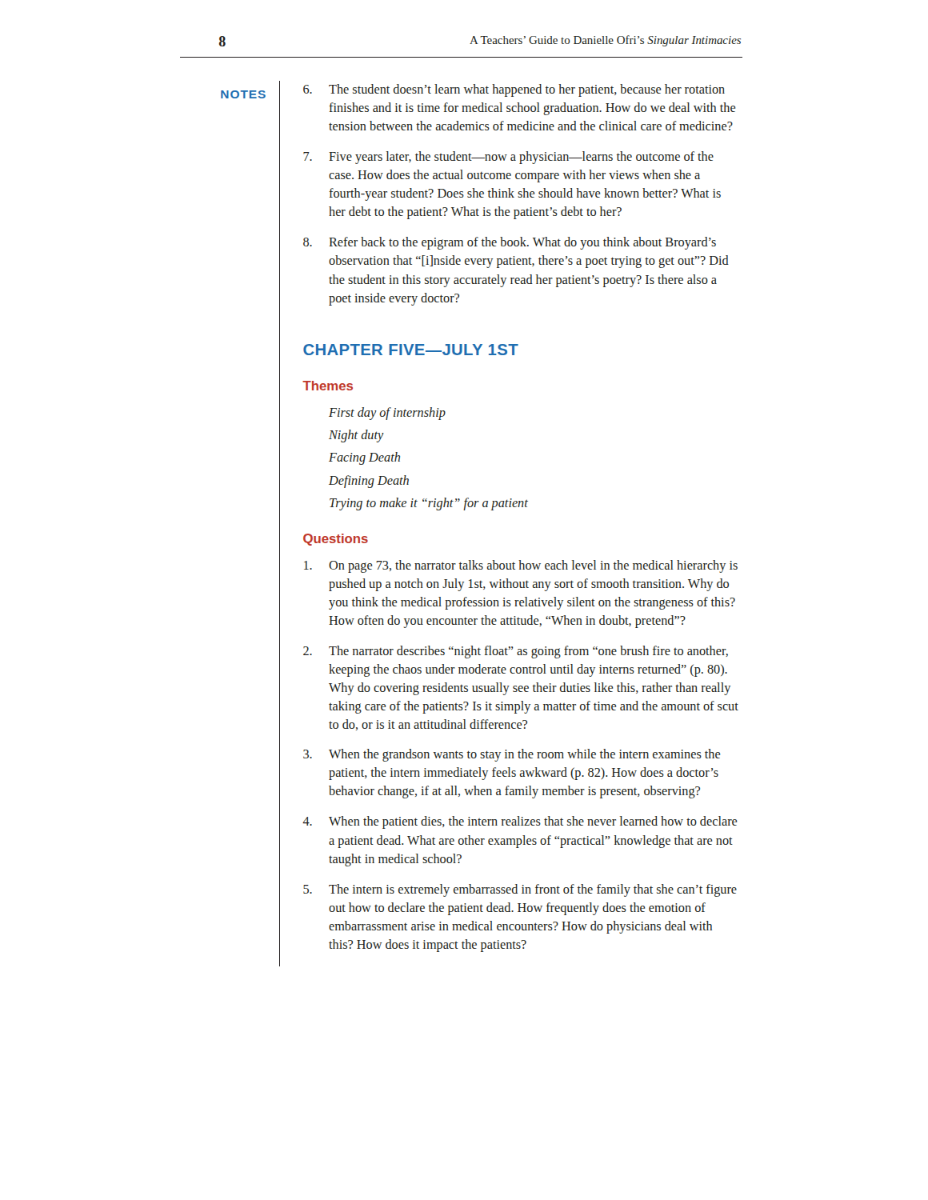8
A Teachers’ Guide to Danielle Ofri’s Singular Intimacies
NOTES
6. The student doesn’t learn what happened to her patient, because her rotation finishes and it is time for medical school graduation. How do we deal with the tension between the academics of medicine and the clinical care of medicine?
7. Five years later, the student—now a physician—learns the outcome of the case. How does the actual outcome compare with her views when she a fourth-year student? Does she think she should have known better? What is her debt to the patient? What is the patient’s debt to her?
8. Refer back to the epigram of the book. What do you think about Broyard’s observation that “[i]nside every patient, there’s a poet trying to get out”? Did the student in this story accurately read her patient’s poetry? Is there also a poet inside every doctor?
Chapter Five—July 1st
Themes
First day of internship
Night duty
Facing Death
Defining Death
Trying to make it “right” for a patient
Questions
1. On page 73, the narrator talks about how each level in the medical hierarchy is pushed up a notch on July 1st, without any sort of smooth transition. Why do you think the medical profession is relatively silent on the strangeness of this? How often do you encounter the attitude, “When in doubt, pretend”?
2. The narrator describes “night float” as going from “one brush fire to another, keeping the chaos under moderate control until day interns returned” (p. 80). Why do covering residents usually see their duties like this, rather than really taking care of the patients? Is it simply a matter of time and the amount of scut to do, or is it an attitudinal difference?
3. When the grandson wants to stay in the room while the intern examines the patient, the intern immediately feels awkward (p. 82). How does a doctor’s behavior change, if at all, when a family member is present, observing?
4. When the patient dies, the intern realizes that she never learned how to declare a patient dead. What are other examples of “practical” knowledge that are not taught in medical school?
5. The intern is extremely embarrassed in front of the family that she can’t figure out how to declare the patient dead. How frequently does the emotion of embarrassment arise in medical encounters? How do physicians deal with this? How does it impact the patients?